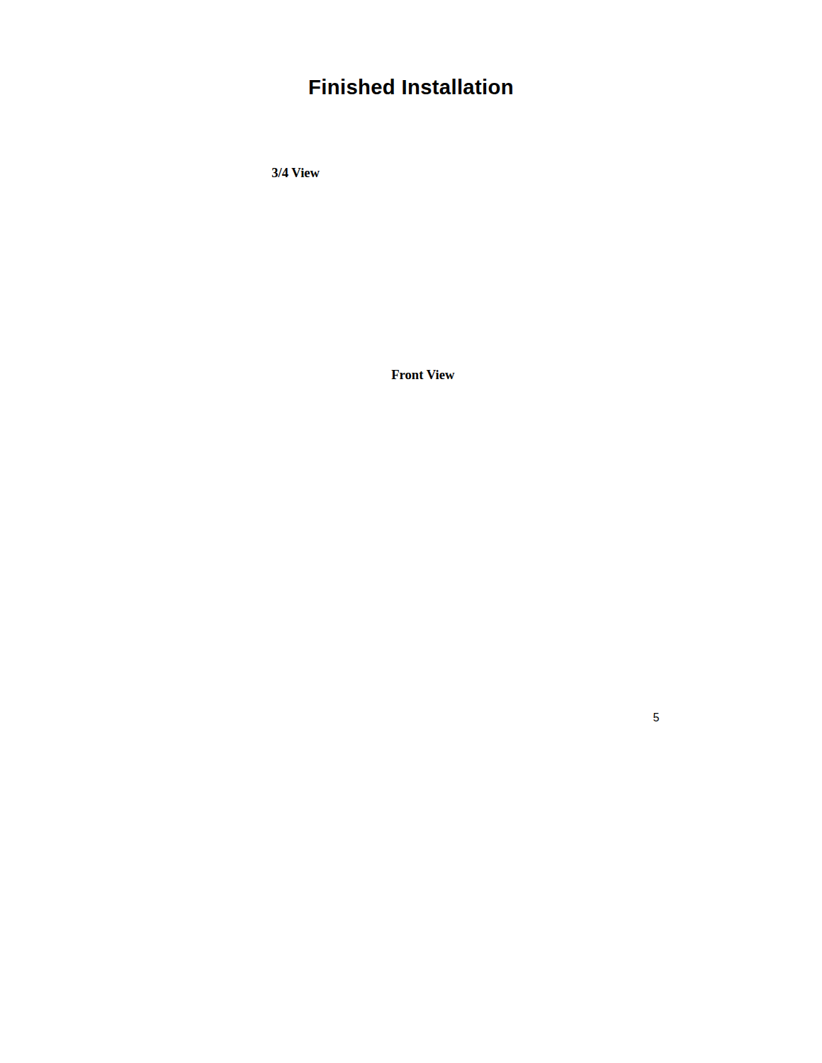Finished Installation
3/4 View
Front View
5